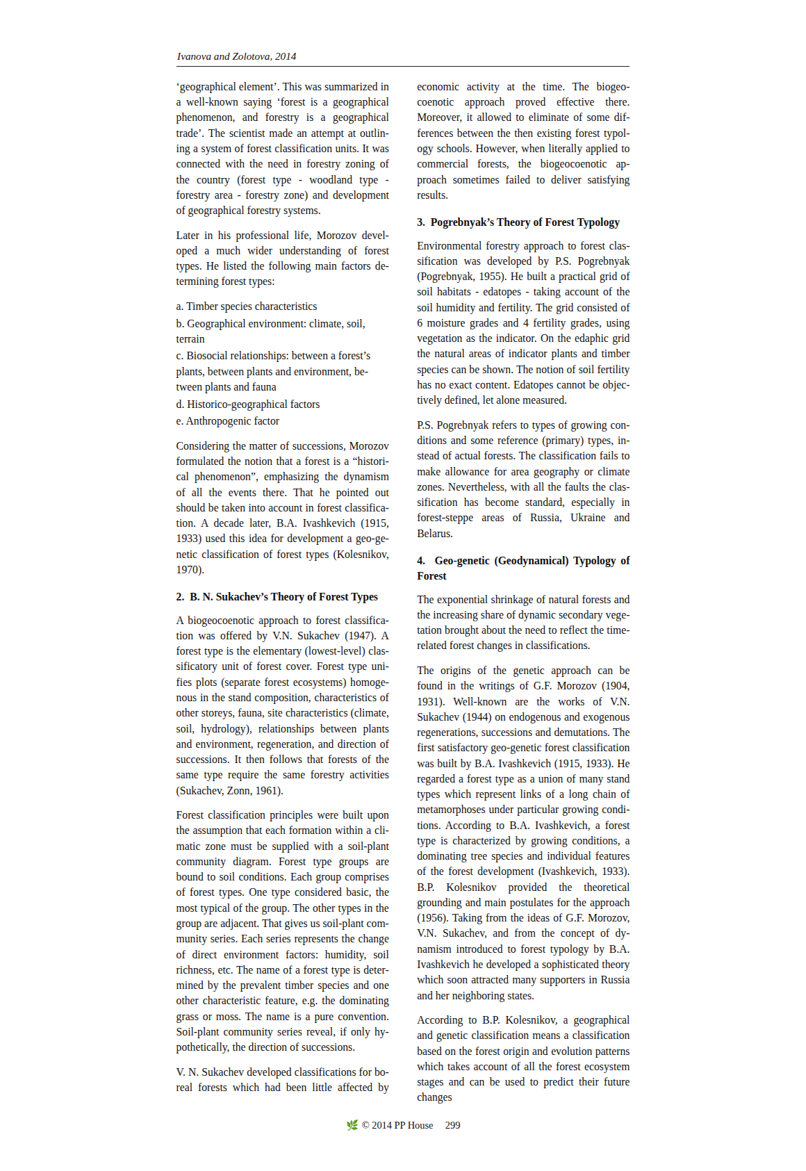Ivanova and Zolotova, 2014
‘geographical element’. This was summarized in a well-known saying ‘forest is a geographical phenomenon, and forestry is a geographical trade’. The scientist made an attempt at outlining a system of forest classification units. It was connected with the need in forestry zoning of the country (forest type - woodland type - forestry area - forestry zone) and development of geographical forestry systems.
Later in his professional life, Morozov developed a much wider understanding of forest types. He listed the following main factors determining forest types:
a. Timber species characteristics
b. Geographical environment: climate, soil, terrain
c. Biosocial relationships: between a forest’s plants, between plants and environment, between plants and fauna
d. Historico-geographical factors
e. Anthropogenic factor
Considering the matter of successions, Morozov formulated the notion that a forest is a “historical phenomenon”, emphasizing the dynamism of all the events there. That he pointed out should be taken into account in forest classification. A decade later, B.A. Ivashkevich (1915, 1933) used this idea for development a geo-genetic classification of forest types (Kolesnikov, 1970).
2. B. N. Sukachev’s Theory of Forest Types
A biogeocoenotic approach to forest classification was offered by V.N. Sukachev (1947). A forest type is the elementary (lowest-level) classificatory unit of forest cover. Forest type unifies plots (separate forest ecosystems) homogenous in the stand composition, characteristics of other storeys, fauna, site characteristics (climate, soil, hydrology), relationships between plants and environment, regeneration, and direction of successions. It then follows that forests of the same type require the same forestry activities (Sukachev, Zonn, 1961).
Forest classification principles were built upon the assumption that each formation within a climatic zone must be supplied with a soil-plant community diagram. Forest type groups are bound to soil conditions. Each group comprises of forest types. One type considered basic, the most typical of the group. The other types in the group are adjacent. That gives us soil-plant community series. Each series represents the change of direct environment factors: humidity, soil richness, etc. The name of a forest type is determined by the prevalent timber species and one other characteristic feature, e.g. the dominating grass or moss. The name is a pure convention. Soil-plant community series reveal, if only hypothetically, the direction of successions.
V. N. Sukachev developed classifications for boreal forests which had been little affected by economic activity at the time. The biogeocoenotic approach proved effective there. Moreover, it allowed to eliminate of some differences between the then existing forest typology schools. However, when literally applied to commercial forests, the biogeocoenotic approach sometimes failed to deliver satisfying results.
3. Pogrebnyak’s Theory of Forest Typology
Environmental forestry approach to forest classification was developed by P.S. Pogrebnyak (Pogrebnyak, 1955). He built a practical grid of soil habitats - edatopes - taking account of the soil humidity and fertility. The grid consisted of 6 moisture grades and 4 fertility grades, using vegetation as the indicator. On the edaphic grid the natural areas of indicator plants and timber species can be shown. The notion of soil fertility has no exact content. Edatopes cannot be objectively defined, let alone measured.
P.S. Pogrebnyak refers to types of growing conditions and some reference (primary) types, instead of actual forests. The classification fails to make allowance for area geography or climate zones. Nevertheless, with all the faults the classification has become standard, especially in forest-steppe areas of Russia, Ukraine and Belarus.
4. Geo-genetic (Geodynamical) Typology of Forest
The exponential shrinkage of natural forests and the increasing share of dynamic secondary vegetation brought about the need to reflect the time-related forest changes in classifications.
The origins of the genetic approach can be found in the writings of G.F. Morozov (1904, 1931). Well-known are the works of V.N. Sukachev (1944) on endogenous and exogenous regenerations, successions and demutations. The first satisfactory geo-genetic forest classification was built by B.A. Ivashkevich (1915, 1933). He regarded a forest type as a union of many stand types which represent links of a long chain of metamorphoses under particular growing conditions. According to B.A. Ivashkevich, a forest type is characterized by growing conditions, a dominating tree species and individual features of the forest development (Ivashkevich, 1933). B.P. Kolesnikov provided the theoretical grounding and main postulates for the approach (1956). Taking from the ideas of G.F. Morozov, V.N. Sukachev, and from the concept of dynamism introduced to forest typology by B.A. Ivashkevich he developed a sophisticated theory which soon attracted many supporters in Russia and her neighboring states.
According to B.P. Kolesnikov, a geographical and genetic classification means a classification based on the forest origin and evolution patterns which takes account of all the forest ecosystem stages and can be used to predict their future changes
🌿© 2014 PP House299